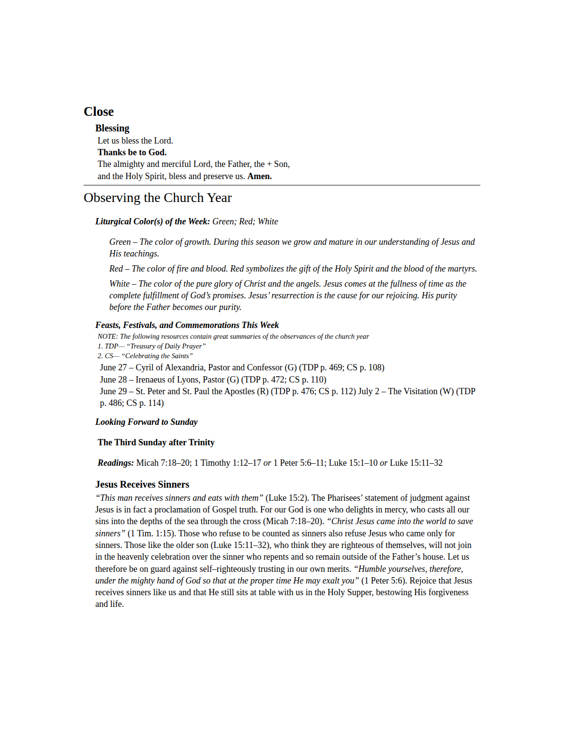Close
Blessing
Let us bless the Lord.
Thanks be to God.
The almighty and merciful Lord, the Father, the + Son,
and the Holy Spirit, bless and preserve us. Amen.
Observing the Church Year
Liturgical Color(s) of the Week: Green; Red; White
Green – The color of growth. During this season we grow and mature in our understanding of Jesus and His teachings.
Red – The color of fire and blood. Red symbolizes the gift of the Holy Spirit and the blood of the martyrs.
White – The color of the pure glory of Christ and the angels. Jesus comes at the fullness of time as the complete fulfillment of God’s promises. Jesus’ resurrection is the cause for our rejoicing. His purity before the Father becomes our purity.
Feasts, Festivals, and Commemorations This Week
NOTE: The following resources contain great summaries of the observances of the church year
1. TDP— “Treasury of Daily Prayer”
2. CS— “Celebrating the Saints”
June 27 – Cyril of Alexandria, Pastor and Confessor (G) (TDP p. 469; CS p. 108)
June 28 – Irenaeus of Lyons, Pastor (G) (TDP p. 472; CS p. 110)
June 29 – St. Peter and St. Paul the Apostles (R) (TDP p. 476; CS p. 112) July 2 – The Visitation (W) (TDP p. 486; CS p. 114)
Looking Forward to Sunday
The Third Sunday after Trinity
Readings: Micah 7:18–20; 1 Timothy 1:12–17 or 1 Peter 5:6–11; Luke 15:1–10 or Luke 15:11–32
Jesus Receives Sinners
“This man receives sinners and eats with them” (Luke 15:2). The Pharisees’ statement of judgment against Jesus is in fact a proclamation of Gospel truth. For our God is one who delights in mercy, who casts all our sins into the depths of the sea through the cross (Micah 7:18–20). “Christ Jesus came into the world to save sinners” (1 Tim. 1:15). Those who refuse to be counted as sinners also refuse Jesus who came only for sinners. Those like the older son (Luke 15:11–32), who think they are righteous of themselves, will not join in the heavenly celebration over the sinner who repents and so remain outside of the Father’s house. Let us therefore be on guard against self–righteously trusting in our own merits. “Humble yourselves, therefore, under the mighty hand of God so that at the proper time He may exalt you” (1 Peter 5:6). Rejoice that Jesus receives sinners like us and that He still sits at table with us in the Holy Supper, bestowing His forgiveness and life.